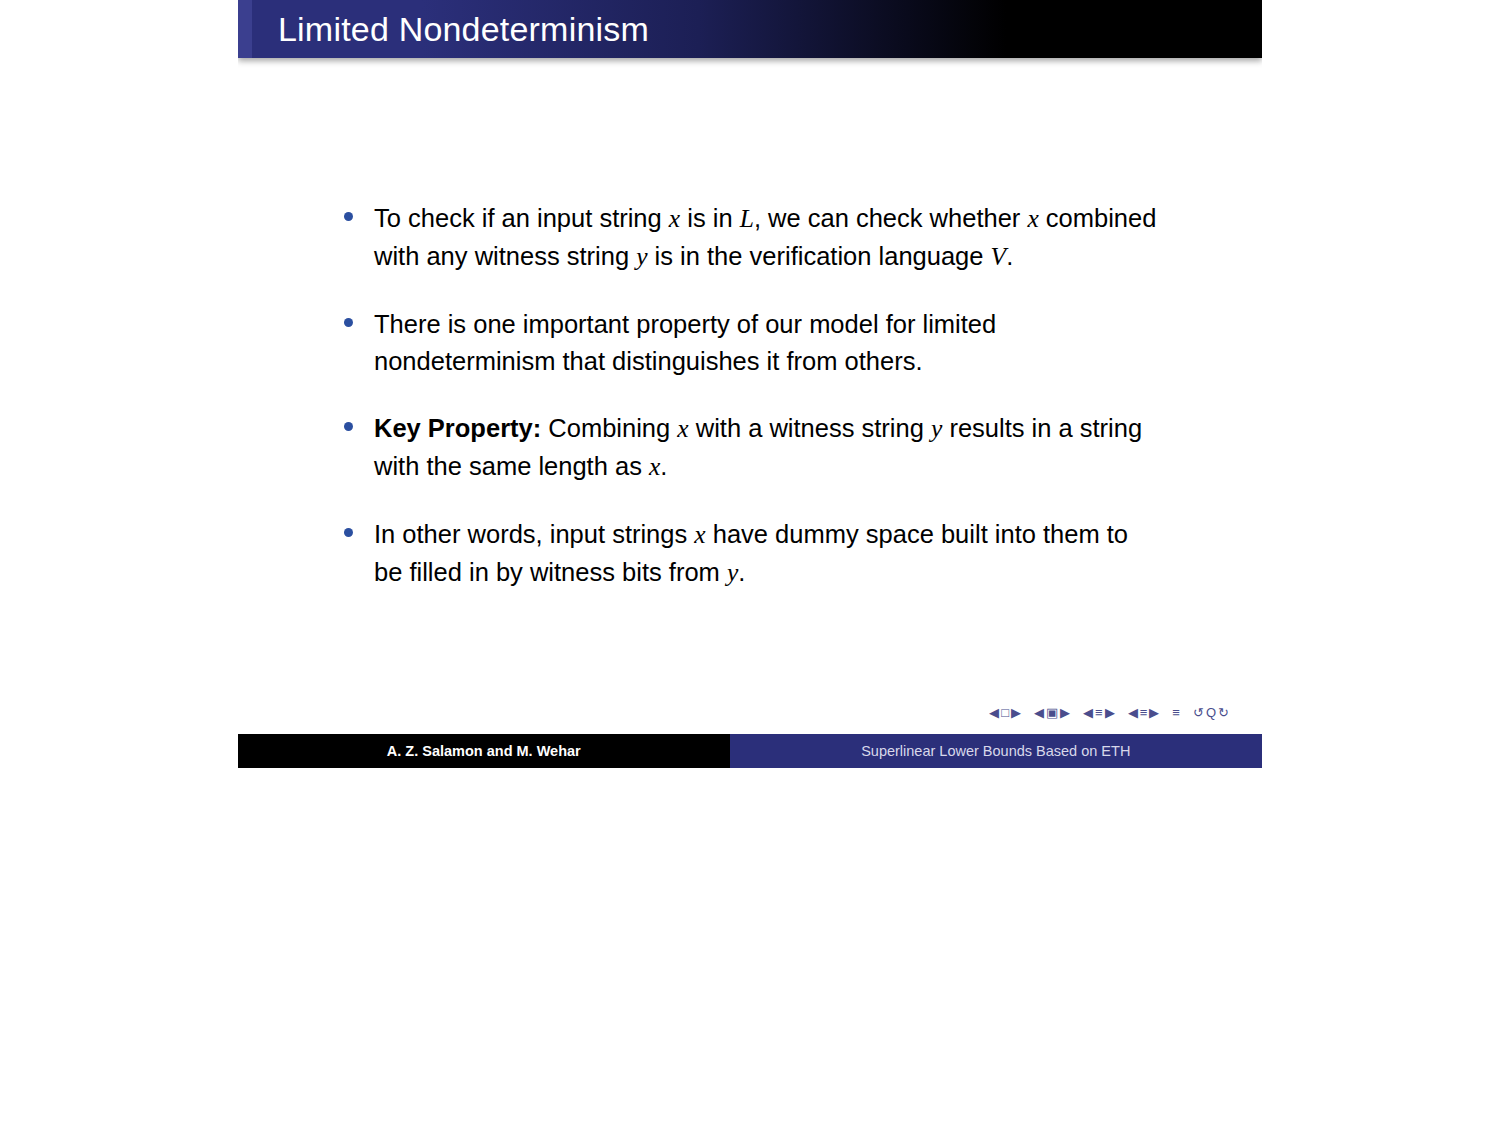Limited Nondeterminism
To check if an input string x is in L, we can check whether x combined with any witness string y is in the verification language V.
There is one important property of our model for limited nondeterminism that distinguishes it from others.
Key Property: Combining x with a witness string y results in a string with the same length as x.
In other words, input strings x have dummy space built into them to be filled in by witness bits from y.
◀□▶ ◀▣▶ ◀≡▶ ◀≡▶ ≡ ↺Q↻
A. Z. Salamon and M. Wehar
Superlinear Lower Bounds Based on ETH